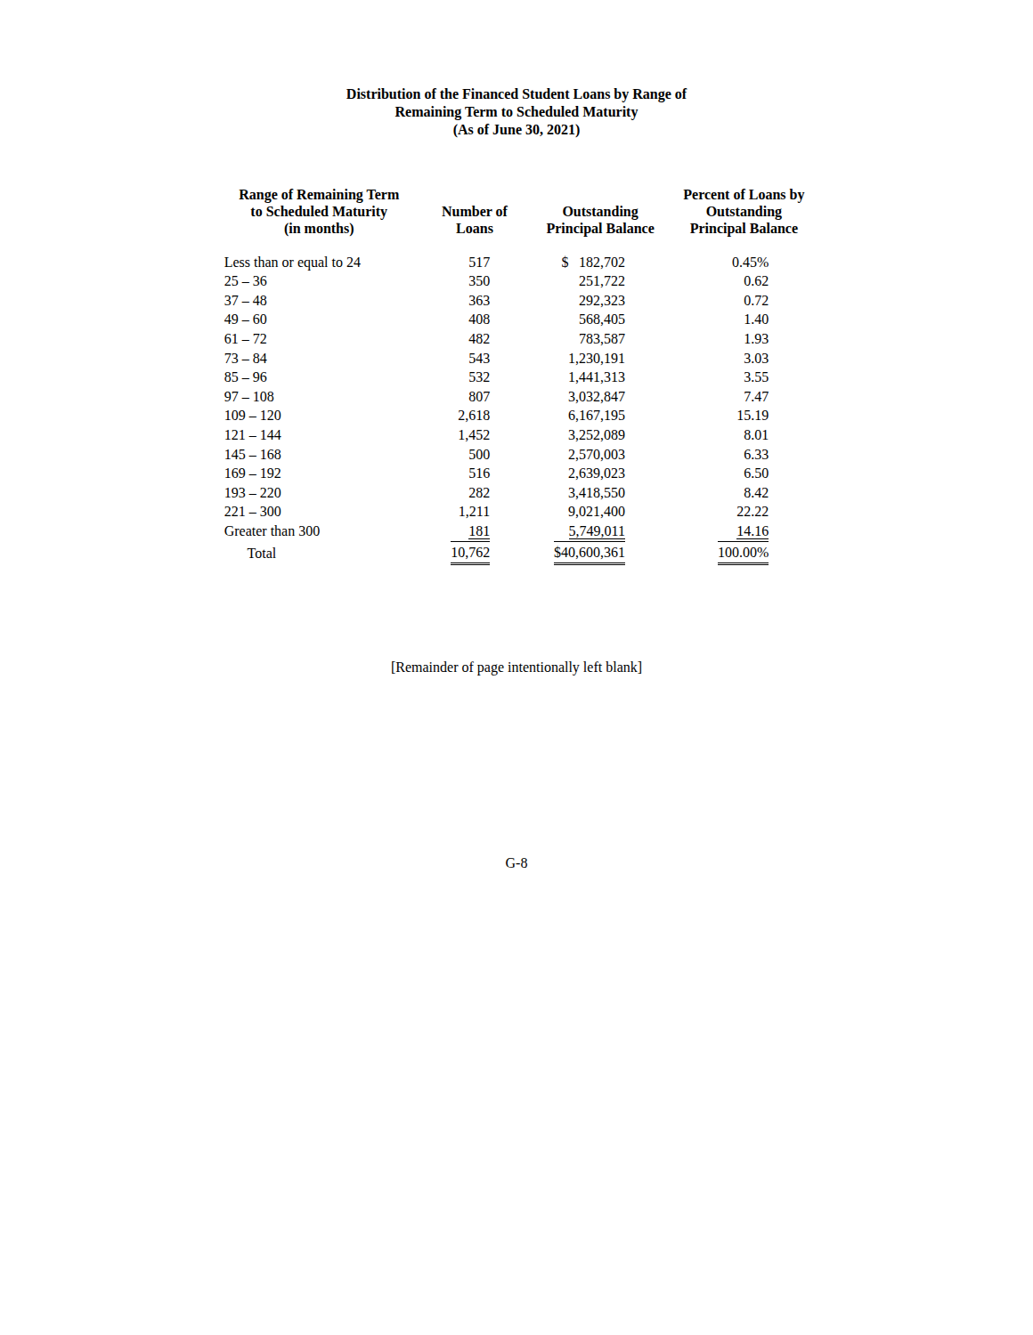Distribution of the Financed Student Loans by Range of
Remaining Term to Scheduled Maturity
(As of June 30, 2021)
| Range of Remaining Term to Scheduled Maturity (in months) | Number of Loans | Outstanding Principal Balance | Percent of Loans by Outstanding Principal Balance |
| --- | --- | --- | --- |
| Less than or equal to 24 | 517 | $ 182,702 | 0.45% |
| 25 – 36 | 350 | 251,722 | 0.62 |
| 37 – 48 | 363 | 292,323 | 0.72 |
| 49 – 60 | 408 | 568,405 | 1.40 |
| 61 – 72 | 482 | 783,587 | 1.93 |
| 73 – 84 | 543 | 1,230,191 | 3.03 |
| 85 – 96 | 532 | 1,441,313 | 3.55 |
| 97 – 108 | 807 | 3,032,847 | 7.47 |
| 109 – 120 | 2,618 | 6,167,195 | 15.19 |
| 121 – 144 | 1,452 | 3,252,089 | 8.01 |
| 145 – 168 | 500 | 2,570,003 | 6.33 |
| 169 – 192 | 516 | 2,639,023 | 6.50 |
| 193 – 220 | 282 | 3,418,550 | 8.42 |
| 221 – 300 | 1,211 | 9,021,400 | 22.22 |
| Greater than 300 | 181 | 5,749,011 | 14.16 |
| Total | 10,762 | $40,600,361 | 100.00% |
[Remainder of page intentionally left blank]
G-8